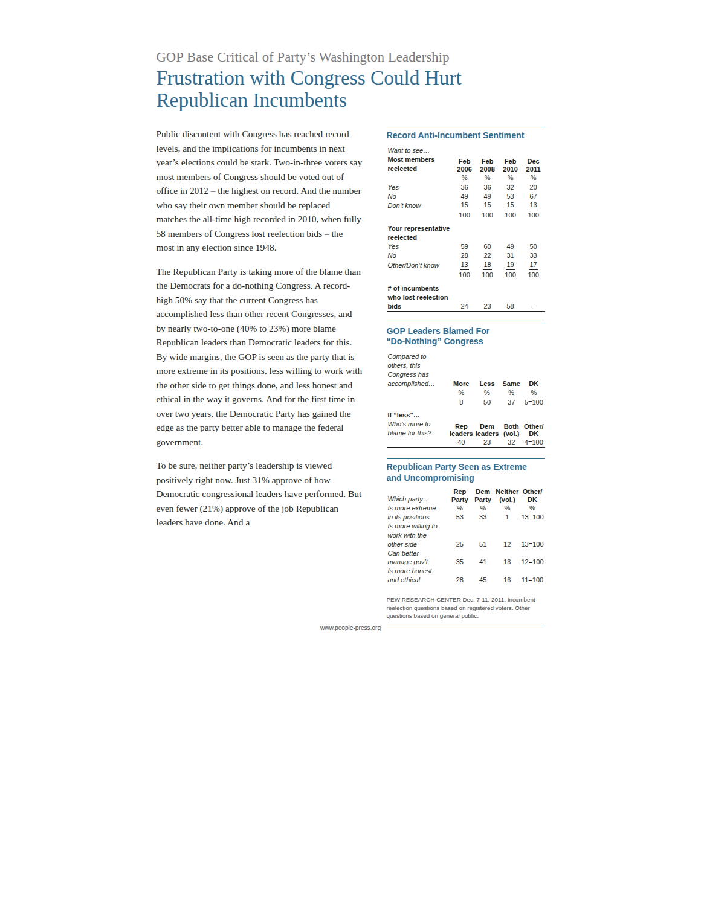GOP Base Critical of Party’s Washington Leadership
Frustration with Congress Could Hurt Republican Incumbents
Public discontent with Congress has reached record levels, and the implications for incumbents in next year’s elections could be stark. Two-in-three voters say most members of Congress should be voted out of office in 2012 – the highest on record. And the number who say their own member should be replaced matches the all-time high recorded in 2010, when fully 58 members of Congress lost reelection bids – the most in any election since 1948.
The Republican Party is taking more of the blame than the Democrats for a do-nothing Congress. A record-high 50% say that the current Congress has accomplished less than other recent Congresses, and by nearly two-to-one (40% to 23%) more blame Republican leaders than Democratic leaders for this. By wide margins, the GOP is seen as the party that is more extreme in its positions, less willing to work with the other side to get things done, and less honest and ethical in the way it governs. And for the first time in over two years, the Democratic Party has gained the edge as the party better able to manage the federal government.
To be sure, neither party’s leadership is viewed positively right now. Just 31% approve of how Democratic congressional leaders have performed. But even fewer (21%) approve of the job Republican leaders have done. And a
Record Anti-Incumbent Sentiment
| Want to see… Most members reelected | Feb 2006 | Feb 2008 | Feb 2010 | Dec 2011 |
| | % | % | % | % |
| Yes | 36 | 36 | 32 | 20 |
| No | 49 | 49 | 53 | 67 |
| Don’t know | 15 | 15 | 15 | 13 |
| | 100 | 100 | 100 | 100 |
| Your representative reelected | | | | |
| Yes | 59 | 60 | 49 | 50 |
| No | 28 | 22 | 31 | 33 |
| Other/Don’t know | 13 | 18 | 19 | 17 |
| | 100 | 100 | 100 | 100 |
| # of incumbents who lost reelection bids | 24 | 23 | 58 | -- |
GOP Leaders Blamed For
“Do-Nothing” Congress
| Compared to others, this Congress has accomplished… | More | Less | Same | DK |
| | % | % | % | % |
| | 8 | 50 | 37 | 5=100 |
| If “less”… Who’s more to blame for this? | Rep leaders | Dem leaders | Both (vol.) | Other/ DK |
| | 40 | 23 | 32 | 4=100 |
Republican Party Seen as Extreme
and Uncompromising
| Which party… | Rep Party | Dem Party | Neither (vol.) | Other/ DK |
| Is more extreme in its positions | % 53 | % 33 | % 1 | % 13=100 |
| Is more willing to work with the other side | 25 | 51 | 12 | 13=100 |
| Can better manage gov’t | 35 | 41 | 13 | 12=100 |
| Is more honest and ethical | 28 | 45 | 16 | 11=100 |
PEW RESEARCH CENTER Dec. 7-11, 2011. Incumbent reelection questions based on registered voters. Other questions based on general public.
www.people-press.org